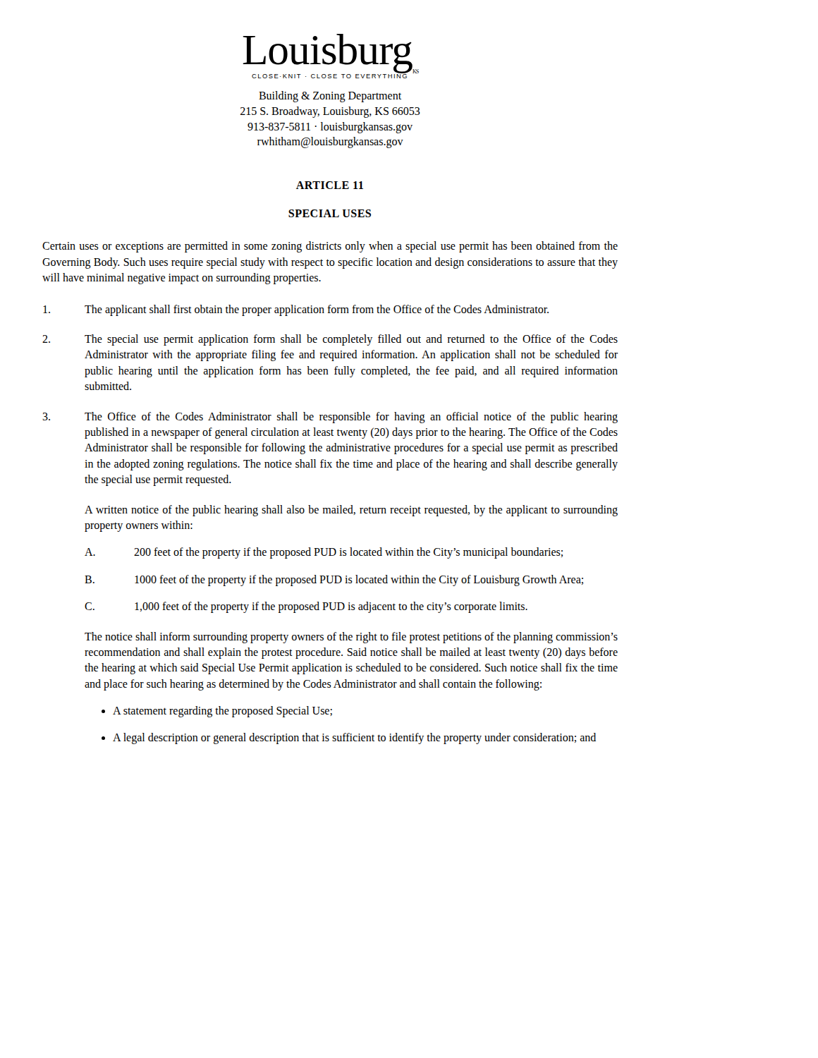LouisburgKS
CLOSE·KNIT · CLOSE TO EVERYTHING
Building & Zoning Department
215 S. Broadway, Louisburg, KS 66053
913-837-5811 · louisburgkansas.gov
rwhitham@louisburgkansas.gov
ARTICLE 11
SPECIAL USES
Certain uses or exceptions are permitted in some zoning districts only when a special use permit has been obtained from the Governing Body. Such uses require special study with respect to specific location and design considerations to assure that they will have minimal negative impact on surrounding properties.
1.
The applicant shall first obtain the proper application form from the Office of the Codes Administrator.
2.
The special use permit application form shall be completely filled out and returned to the Office of the Codes Administrator with the appropriate filing fee and required information. An application shall not be scheduled for public hearing until the application form has been fully completed, the fee paid, and all required information submitted.
3.
The Office of the Codes Administrator shall be responsible for having an official notice of the public hearing published in a newspaper of general circulation at least twenty (20) days prior to the hearing. The Office of the Codes Administrator shall be responsible for following the administrative procedures for a special use permit as prescribed in the adopted zoning regulations. The notice shall fix the time and place of the hearing and shall describe generally the special use permit requested.
A written notice of the public hearing shall also be mailed, return receipt requested, by the applicant to surrounding property owners within:
A.
200 feet of the property if the proposed PUD is located within the City’s municipal boundaries;
B.
1000 feet of the property if the proposed PUD is located within the City of Louisburg Growth Area;
C.
1,000 feet of the property if the proposed PUD is adjacent to the city’s corporate limits.
The notice shall inform surrounding property owners of the right to file protest petitions of the planning commission’s recommendation and shall explain the protest procedure. Said notice shall be mailed at least twenty (20) days before the hearing at which said Special Use Permit application is scheduled to be considered. Such notice shall fix the time and place for such hearing as determined by the Codes Administrator and shall contain the following:
A statement regarding the proposed Special Use;
A legal description or general description that is sufficient to identify the property under consideration; and